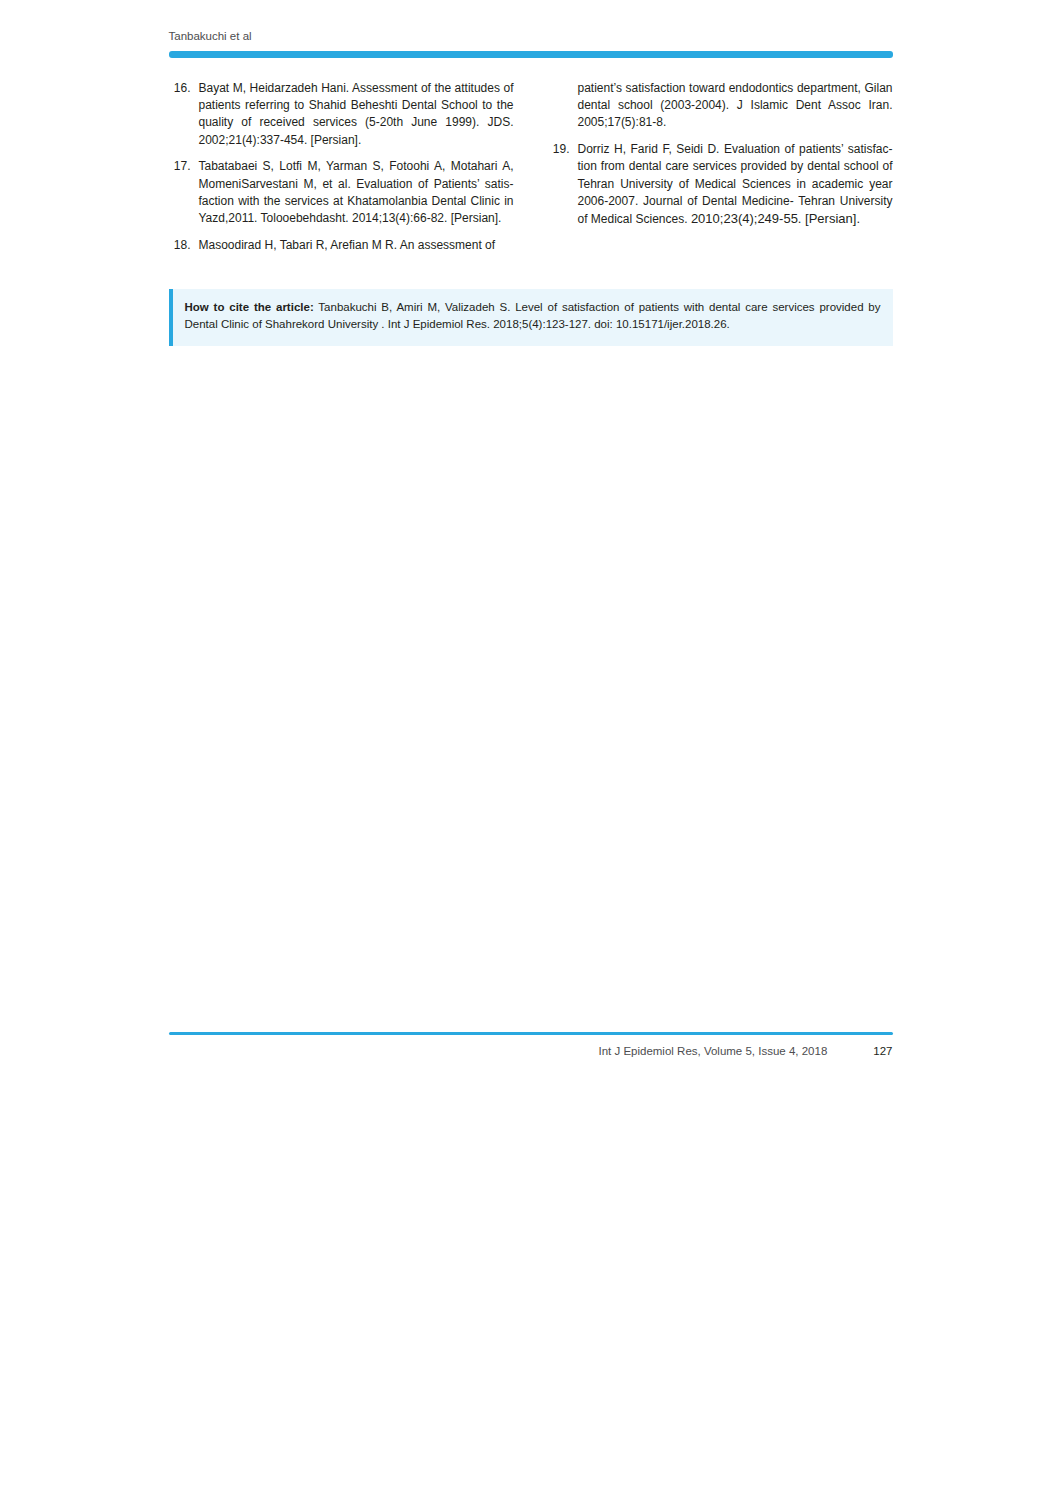Tanbakuchi et al
16. Bayat M, Heidarzadeh Hani. Assessment of the attitudes of patients referring to Shahid Beheshti Dental School to the quality of received services (5-20th June 1999). JDS. 2002;21(4):337-454. [Persian].
17. Tabatabaei S, Lotfi M, Yarman S, Fotoohi A, Motahari A, MomeniSarvestani M, et al. Evaluation of Patients’ satisfaction with the services at Khatamolanbia Dental Clinic in Yazd,2011. Tolooebehdasht. 2014;13(4):66-82. [Persian].
18. Masoodirad H, Tabari R, Arefian M R. An assessment of
patient’s satisfaction toward endodontics department, Gilan dental school (2003-2004). J Islamic Dent Assoc Iran. 2005;17(5):81-8.
19. Dorriz H, Farid F, Seidi D. Evaluation of patients’ satisfaction from dental care services provided by dental school of Tehran University of Medical Sciences in academic year 2006-2007. Journal of Dental Medicine- Tehran University of Medical Sciences. 2010;23(4);249-55. [Persian].
How to cite the article: Tanbakuchi B, Amiri M, Valizadeh S. Level of satisfaction of patients with dental care services provided by Dental Clinic of Shahrekord University . Int J Epidemiol Res. 2018;5(4):123-127. doi: 10.15171/ijer.2018.26.
Int J Epidemiol Res, Volume 5, Issue 4, 2018 127